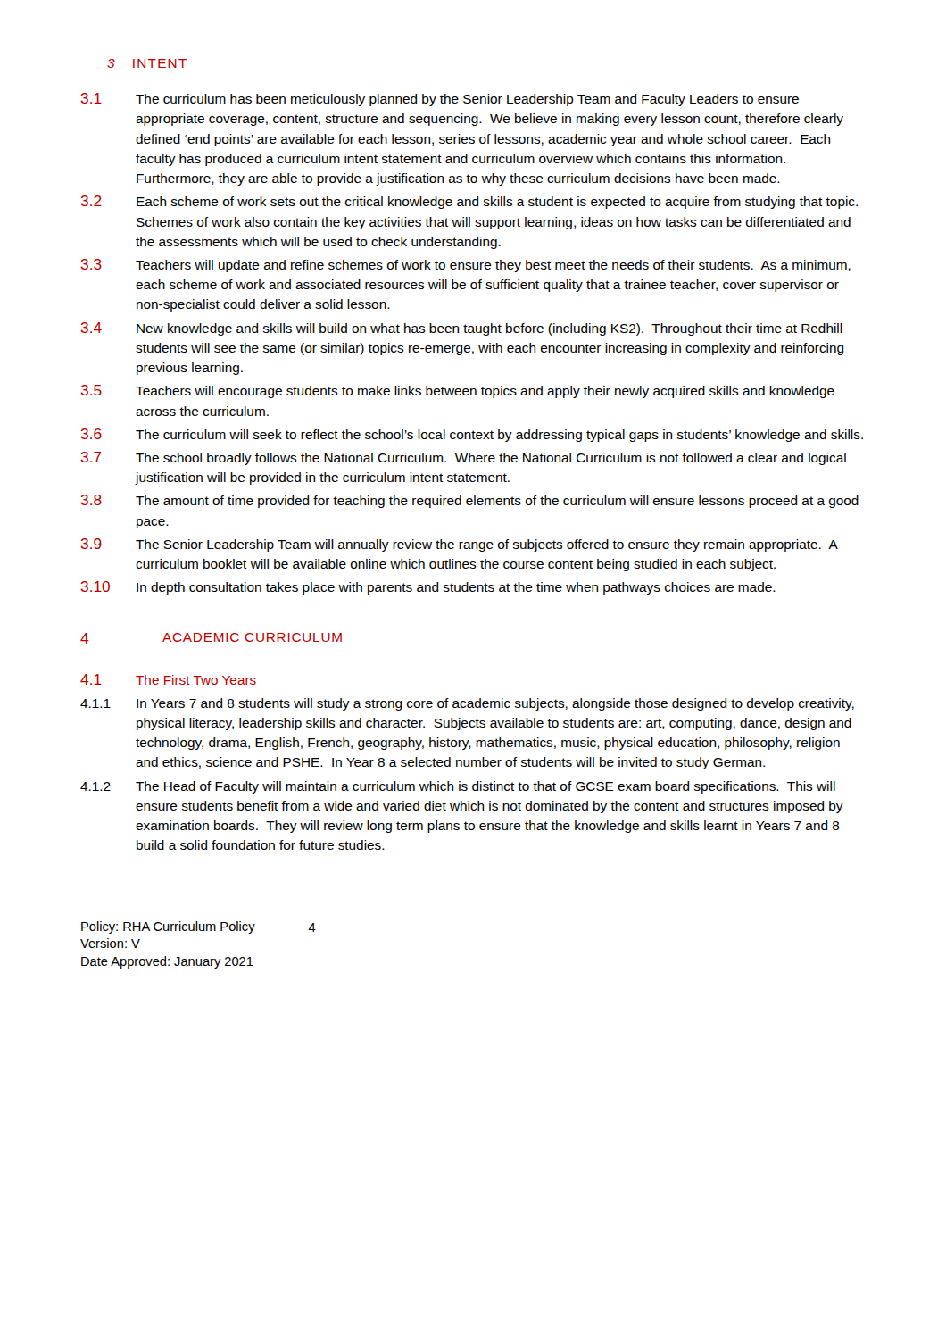3 INTENT
3.1
The curriculum has been meticulously planned by the Senior Leadership Team and Faculty Leaders to ensure appropriate coverage, content, structure and sequencing. We believe in making every lesson count, therefore clearly defined ‘end points’ are available for each lesson, series of lessons, academic year and whole school career. Each faculty has produced a curriculum intent statement and curriculum overview which contains this information. Furthermore, they are able to provide a justification as to why these curriculum decisions have been made.
3.2
Each scheme of work sets out the critical knowledge and skills a student is expected to acquire from studying that topic. Schemes of work also contain the key activities that will support learning, ideas on how tasks can be differentiated and the assessments which will be used to check understanding.
3.3
Teachers will update and refine schemes of work to ensure they best meet the needs of their students. As a minimum, each scheme of work and associated resources will be of sufficient quality that a trainee teacher, cover supervisor or non-specialist could deliver a solid lesson.
3.4
New knowledge and skills will build on what has been taught before (including KS2). Throughout their time at Redhill students will see the same (or similar) topics re-emerge, with each encounter increasing in complexity and reinforcing previous learning.
3.5
Teachers will encourage students to make links between topics and apply their newly acquired skills and knowledge across the curriculum.
3.6
The curriculum will seek to reflect the school’s local context by addressing typical gaps in students’ knowledge and skills.
3.7
The school broadly follows the National Curriculum. Where the National Curriculum is not followed a clear and logical justification will be provided in the curriculum intent statement.
3.8
The amount of time provided for teaching the required elements of the curriculum will ensure lessons proceed at a good pace.
3.9
The Senior Leadership Team will annually review the range of subjects offered to ensure they remain appropriate. A curriculum booklet will be available online which outlines the course content being studied in each subject.
3.10
In depth consultation takes place with parents and students at the time when pathways choices are made.
4
ACADEMIC CURRICULUM
4.1
The First Two Years
4.1.1
In Years 7 and 8 students will study a strong core of academic subjects, alongside those designed to develop creativity, physical literacy, leadership skills and character. Subjects available to students are: art, computing, dance, design and technology, drama, English, French, geography, history, mathematics, music, physical education, philosophy, religion and ethics, science and PSHE. In Year 8 a selected number of students will be invited to study German.
4.1.2
The Head of Faculty will maintain a curriculum which is distinct to that of GCSE exam board specifications. This will ensure students benefit from a wide and varied diet which is not dominated by the content and structures imposed by examination boards. They will review long term plans to ensure that the knowledge and skills learnt in Years 7 and 8 build a solid foundation for future studies.
Policy: RHA Curriculum Policy
Version: V
Date Approved: January 2021
4